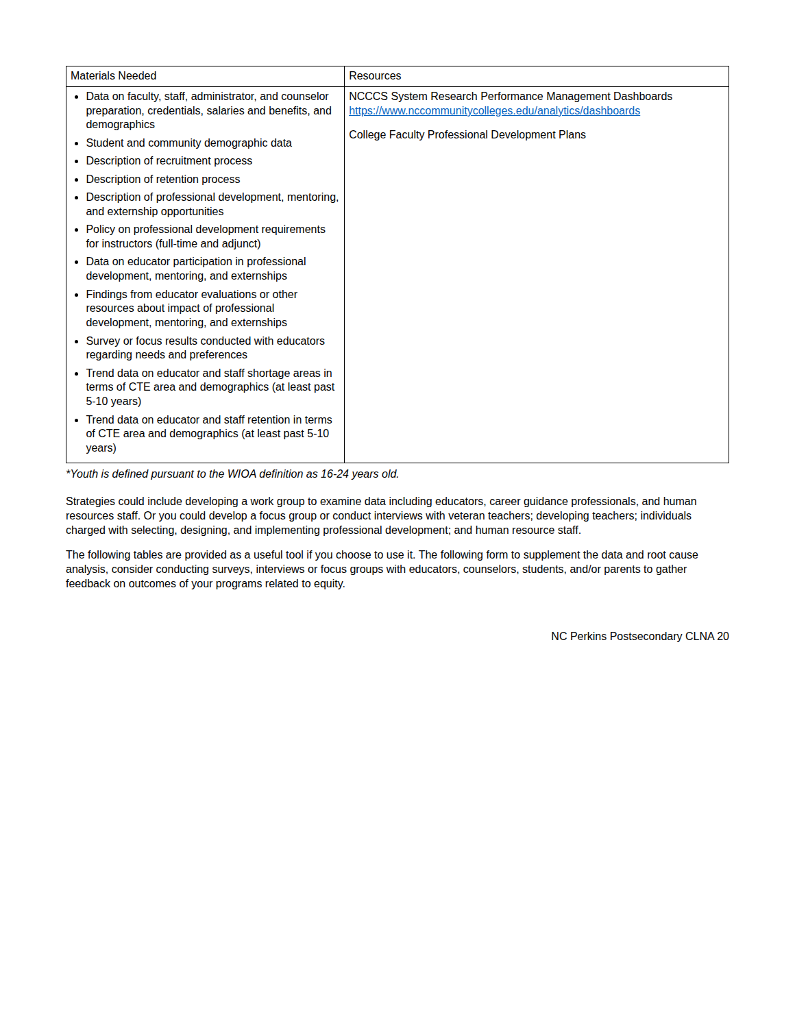| Materials Needed | Resources |
| --- | --- |
| Data on faculty, staff, administrator, and counselor preparation, credentials, salaries and benefits, and demographics Student and community demographic data Description of recruitment process Description of retention process Description of professional development, mentoring, and externship opportunities Policy on professional development requirements for instructors (full-time and adjunct) Data on educator participation in professional development, mentoring, and externships Findings from educator evaluations or other resources about impact of professional development, mentoring, and externships Survey or focus results conducted with educators regarding needs and preferences Trend data on educator and staff shortage areas in terms of CTE area and demographics (at least past 5-10 years) Trend data on educator and staff retention in terms of CTE area and demographics (at least past 5-10 years) | NCCCS System Research Performance Management Dashboards https://www.nccommunitycolleges.edu/analytics/dashboards College Faculty Professional Development Plans |
*Youth is defined pursuant to the WIOA definition as 16-24 years old.
Strategies could include developing a work group to examine data including educators, career guidance professionals, and human resources staff. Or you could develop a focus group or conduct interviews with veteran teachers; developing teachers; individuals charged with selecting, designing, and implementing professional development; and human resource staff.
The following tables are provided as a useful tool if you choose to use it. The following form to supplement the data and root cause analysis, consider conducting surveys, interviews or focus groups with educators, counselors, students, and/or parents to gather feedback on outcomes of your programs related to equity.
NC Perkins Postsecondary CLNA 20